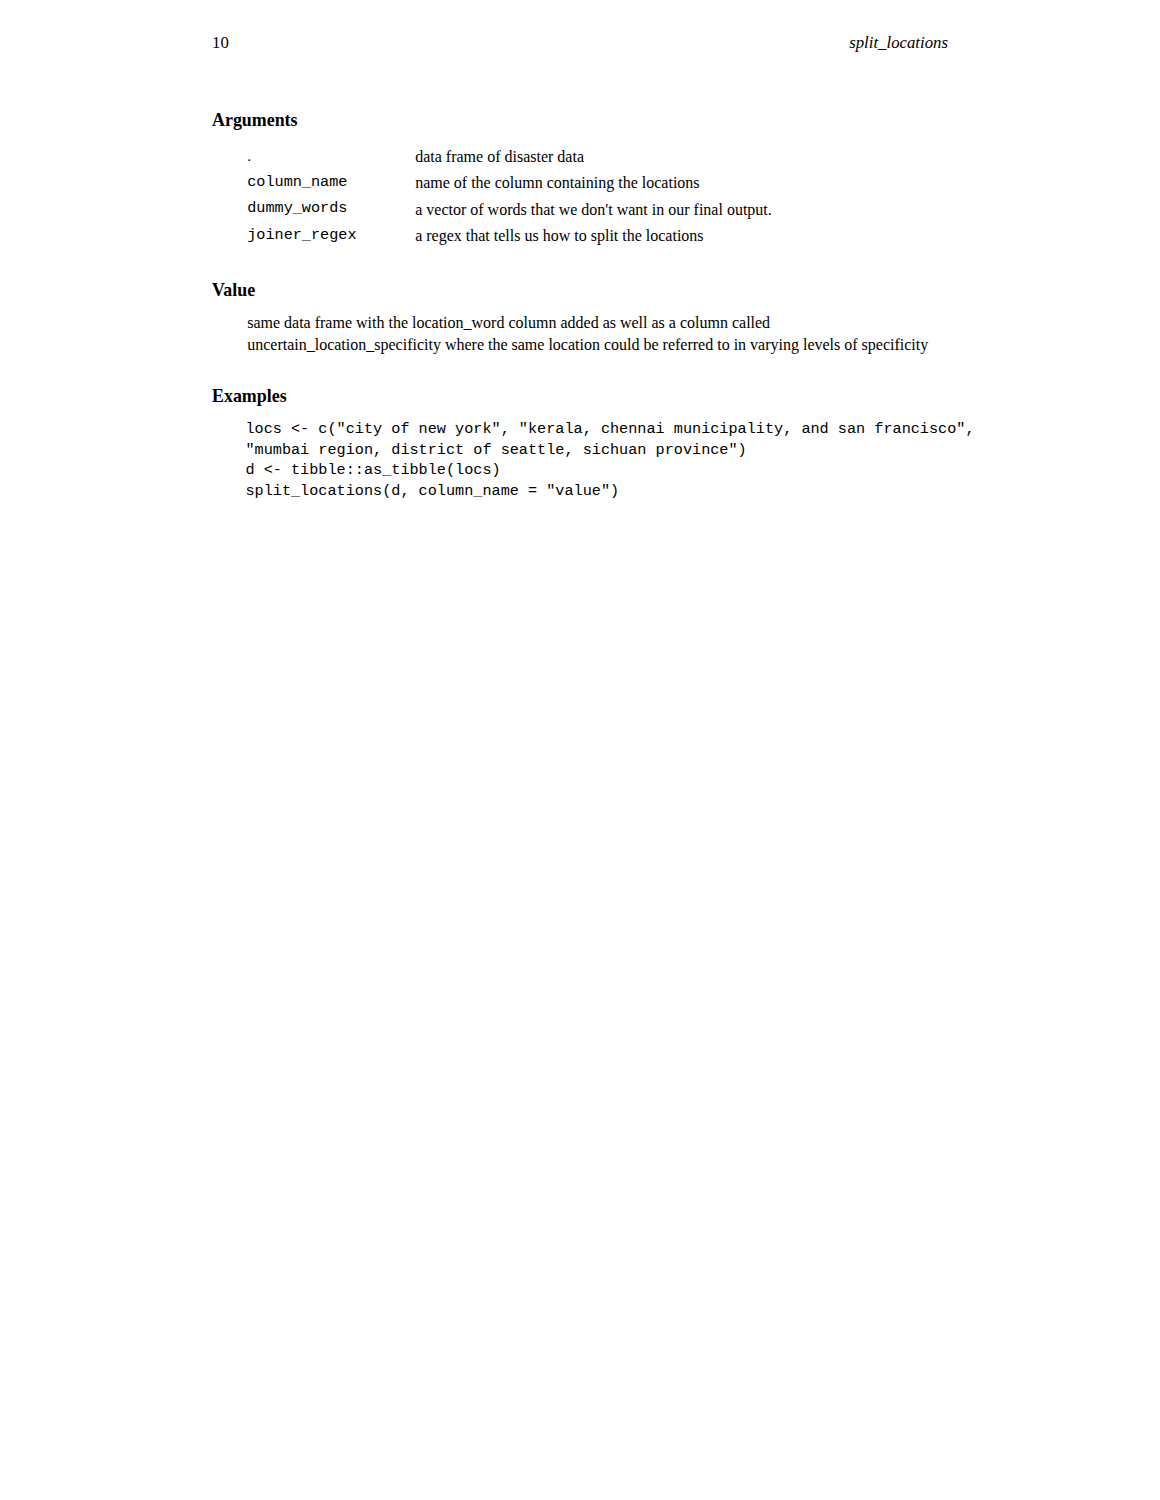10 split_locations
Arguments
.
data frame of disaster data
column_name
name of the column containing the locations
dummy_words
a vector of words that we don't want in our final output.
joiner_regex
a regex that tells us how to split the locations
Value
same data frame with the location_word column added as well as a column called uncertain_location_specificity where the same location could be referred to in varying levels of specificity
Examples
locs <- c("city of new york", "kerala, chennai municipality, and san francisco",
"mumbai region, district of seattle, sichuan province")
d <- tibble::as_tibble(locs)
split_locations(d, column_name = "value")